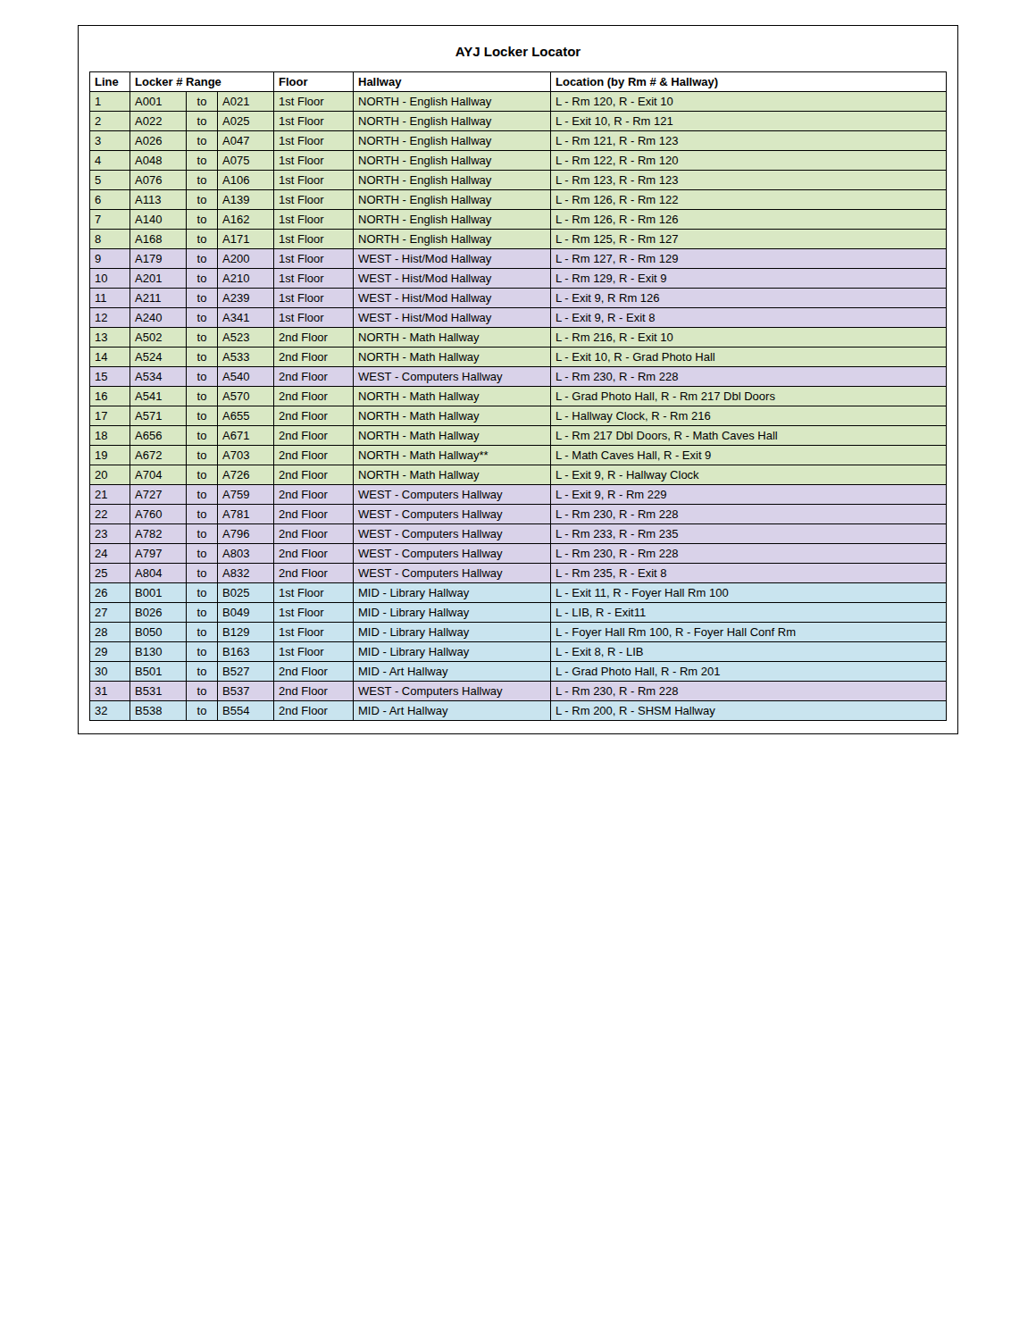AYJ Locker Locator
| Line | Locker # Range | Floor | Hallway | Location (by Rm # & Hallway) |
| --- | --- | --- | --- | --- |
| 1 | A001 | to | A021 | 1st Floor | NORTH - English Hallway | L - Rm 120, R - Exit 10 |
| 2 | A022 | to | A025 | 1st Floor | NORTH - English Hallway | L - Exit 10, R - Rm 121 |
| 3 | A026 | to | A047 | 1st Floor | NORTH - English Hallway | L - Rm 121, R - Rm 123 |
| 4 | A048 | to | A075 | 1st Floor | NORTH - English Hallway | L - Rm 122, R - Rm 120 |
| 5 | A076 | to | A106 | 1st Floor | NORTH - English Hallway | L - Rm 123, R - Rm 123 |
| 6 | A113 | to | A139 | 1st Floor | NORTH - English Hallway | L - Rm 126, R - Rm 122 |
| 7 | A140 | to | A162 | 1st Floor | NORTH - English Hallway | L - Rm 126, R - Rm 126 |
| 8 | A168 | to | A171 | 1st Floor | NORTH - English Hallway | L - Rm 125, R - Rm 127 |
| 9 | A179 | to | A200 | 1st Floor | WEST - Hist/Mod Hallway | L - Rm 127, R - Rm 129 |
| 10 | A201 | to | A210 | 1st Floor | WEST - Hist/Mod Hallway | L - Rm 129, R - Exit 9 |
| 11 | A211 | to | A239 | 1st Floor | WEST - Hist/Mod Hallway | L - Exit 9, R Rm 126 |
| 12 | A240 | to | A341 | 1st Floor | WEST - Hist/Mod Hallway | L - Exit 9, R - Exit 8 |
| 13 | A502 | to | A523 | 2nd Floor | NORTH - Math Hallway | L - Rm 216, R - Exit 10 |
| 14 | A524 | to | A533 | 2nd Floor | NORTH - Math Hallway | L - Exit 10, R - Grad Photo Hall |
| 15 | A534 | to | A540 | 2nd Floor | WEST - Computers Hallway | L - Rm 230, R - Rm 228 |
| 16 | A541 | to | A570 | 2nd Floor | NORTH - Math Hallway | L - Grad Photo Hall, R - Rm 217 Dbl Doors |
| 17 | A571 | to | A655 | 2nd Floor | NORTH - Math Hallway | L - Hallway Clock, R - Rm 216 |
| 18 | A656 | to | A671 | 2nd Floor | NORTH - Math Hallway | L - Rm 217 Dbl Doors, R - Math Caves Hall |
| 19 | A672 | to | A703 | 2nd Floor | NORTH - Math Hallway** | L - Math Caves Hall, R - Exit 9 |
| 20 | A704 | to | A726 | 2nd Floor | NORTH - Math Hallway | L - Exit 9, R - Hallway Clock |
| 21 | A727 | to | A759 | 2nd Floor | WEST - Computers Hallway | L - Exit 9, R - Rm 229 |
| 22 | A760 | to | A781 | 2nd Floor | WEST - Computers Hallway | L - Rm 230, R - Rm 228 |
| 23 | A782 | to | A796 | 2nd Floor | WEST - Computers Hallway | L - Rm 233, R - Rm 235 |
| 24 | A797 | to | A803 | 2nd Floor | WEST - Computers Hallway | L - Rm 230, R - Rm 228 |
| 25 | A804 | to | A832 | 2nd Floor | WEST - Computers Hallway | L - Rm 235, R - Exit 8 |
| 26 | B001 | to | B025 | 1st Floor | MID - Library Hallway | L - Exit 11, R - Foyer Hall Rm 100 |
| 27 | B026 | to | B049 | 1st Floor | MID - Library Hallway | L - LIB, R - Exit11 |
| 28 | B050 | to | B129 | 1st Floor | MID - Library Hallway | L - Foyer Hall Rm 100, R - Foyer Hall Conf Rm |
| 29 | B130 | to | B163 | 1st Floor | MID - Library Hallway | L - Exit 8, R - LIB |
| 30 | B501 | to | B527 | 2nd Floor | MID - Art Hallway | L - Grad Photo Hall, R - Rm 201 |
| 31 | B531 | to | B537 | 2nd Floor | WEST - Computers Hallway | L - Rm 230, R - Rm 228 |
| 32 | B538 | to | B554 | 2nd Floor | MID - Art Hallway | L - Rm 200, R - SHSM Hallway |